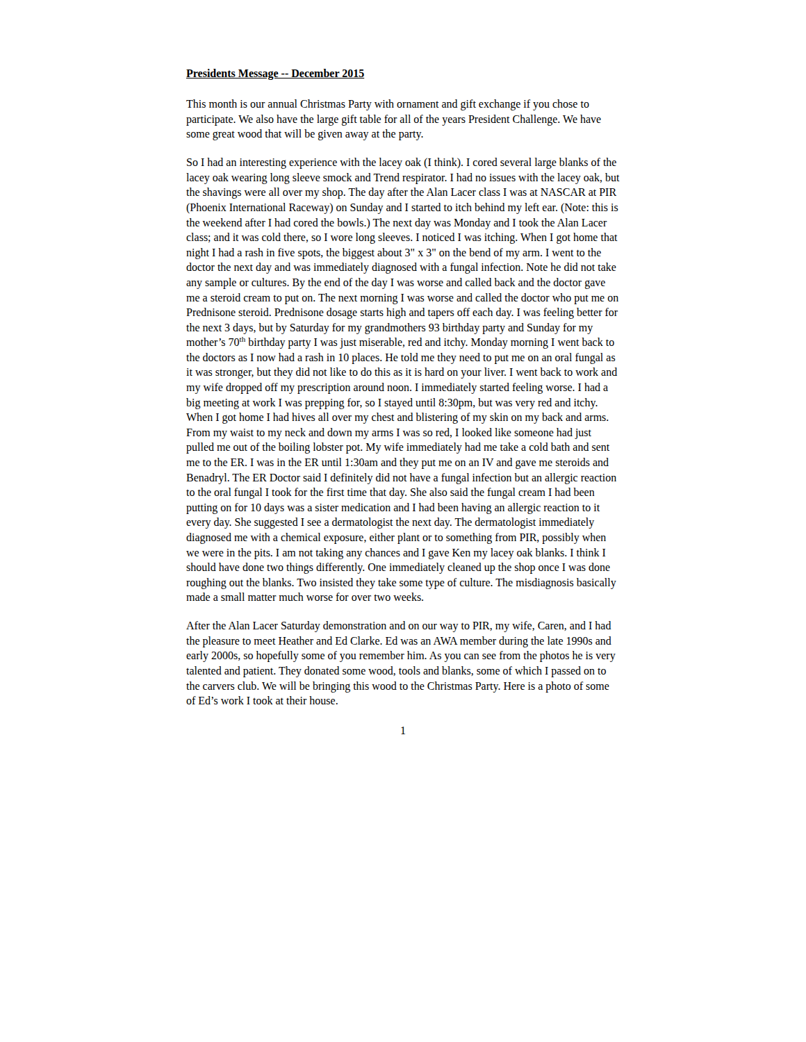Presidents Message -- December 2015
This month is our annual Christmas Party with ornament and gift exchange if you chose to participate. We also have the large gift table for all of the years President Challenge. We have some great wood that will be given away at the party.
So I had an interesting experience with the lacey oak (I think). I cored several large blanks of the lacey oak wearing long sleeve smock and Trend respirator. I had no issues with the lacey oak, but the shavings were all over my shop. The day after the Alan Lacer class I was at NASCAR at PIR (Phoenix International Raceway) on Sunday and I started to itch behind my left ear. (Note: this is the weekend after I had cored the bowls.) The next day was Monday and I took the Alan Lacer class; and it was cold there, so I wore long sleeves. I noticed I was itching. When I got home that night I had a rash in five spots, the biggest about 3" x 3" on the bend of my arm. I went to the doctor the next day and was immediately diagnosed with a fungal infection. Note he did not take any sample or cultures. By the end of the day I was worse and called back and the doctor gave me a steroid cream to put on. The next morning I was worse and called the doctor who put me on Prednisone steroid. Prednisone dosage starts high and tapers off each day. I was feeling better for the next 3 days, but by Saturday for my grandmothers 93 birthday party and Sunday for my mother’s 70th birthday party I was just miserable, red and itchy. Monday morning I went back to the doctors as I now had a rash in 10 places. He told me they need to put me on an oral fungal as it was stronger, but they did not like to do this as it is hard on your liver. I went back to work and my wife dropped off my prescription around noon. I immediately started feeling worse. I had a big meeting at work I was prepping for, so I stayed until 8:30pm, but was very red and itchy. When I got home I had hives all over my chest and blistering of my skin on my back and arms. From my waist to my neck and down my arms I was so red, I looked like someone had just pulled me out of the boiling lobster pot. My wife immediately had me take a cold bath and sent me to the ER. I was in the ER until 1:30am and they put me on an IV and gave me steroids and Benadryl. The ER Doctor said I definitely did not have a fungal infection but an allergic reaction to the oral fungal I took for the first time that day. She also said the fungal cream I had been putting on for 10 days was a sister medication and I had been having an allergic reaction to it every day. She suggested I see a dermatologist the next day. The dermatologist immediately diagnosed me with a chemical exposure, either plant or to something from PIR, possibly when we were in the pits. I am not taking any chances and I gave Ken my lacey oak blanks. I think I should have done two things differently. One immediately cleaned up the shop once I was done roughing out the blanks. Two insisted they take some type of culture. The misdiagnosis basically made a small matter much worse for over two weeks.
After the Alan Lacer Saturday demonstration and on our way to PIR, my wife, Caren, and I had the pleasure to meet Heather and Ed Clarke. Ed was an AWA member during the late 1990s and early 2000s, so hopefully some of you remember him. As you can see from the photos he is very talented and patient. They donated some wood, tools and blanks, some of which I passed on to the carvers club. We will be bringing this wood to the Christmas Party. Here is a photo of some of Ed’s work I took at their house.
1